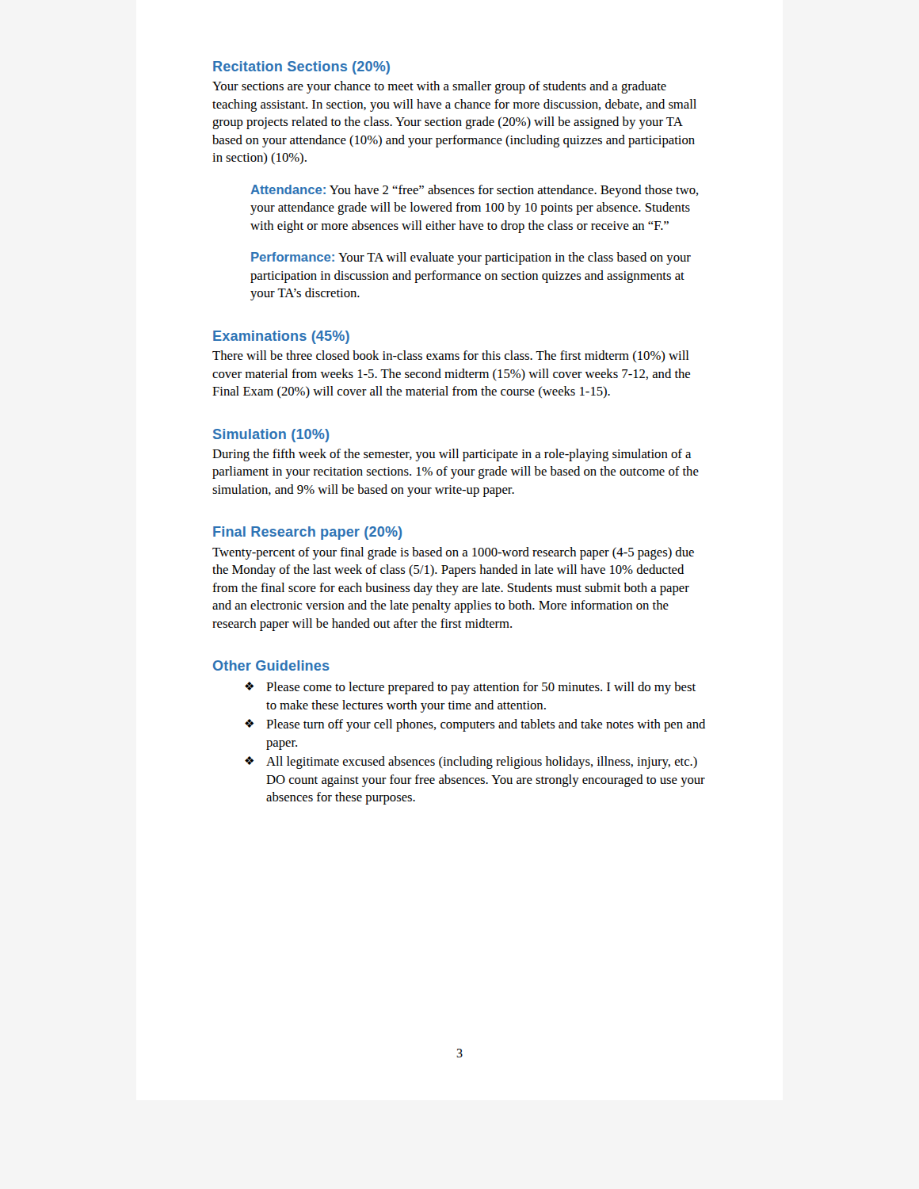Recitation Sections (20%)
Your sections are your chance to meet with a smaller group of students and a graduate teaching assistant. In section, you will have a chance for more discussion, debate, and small group projects related to the class. Your section grade (20%) will be assigned by your TA based on your attendance (10%) and your performance (including quizzes and participation in section) (10%).
Attendance: You have 2 “free” absences for section attendance. Beyond those two, your attendance grade will be lowered from 100 by 10 points per absence. Students with eight or more absences will either have to drop the class or receive an “F.”
Performance: Your TA will evaluate your participation in the class based on your participation in discussion and performance on section quizzes and assignments at your TA’s discretion.
Examinations (45%)
There will be three closed book in-class exams for this class. The first midterm (10%) will cover material from weeks 1-5. The second midterm (15%) will cover weeks 7-12, and the Final Exam (20%) will cover all the material from the course (weeks 1-15).
Simulation (10%)
During the fifth week of the semester, you will participate in a role-playing simulation of a parliament in your recitation sections. 1% of your grade will be based on the outcome of the simulation, and 9% will be based on your write-up paper.
Final Research paper (20%)
Twenty-percent of your final grade is based on a 1000-word research paper (4-5 pages) due the Monday of the last week of class (5/1). Papers handed in late will have 10% deducted from the final score for each business day they are late. Students must submit both a paper and an electronic version and the late penalty applies to both. More information on the research paper will be handed out after the first midterm.
Other Guidelines
Please come to lecture prepared to pay attention for 50 minutes. I will do my best to make these lectures worth your time and attention.
Please turn off your cell phones, computers and tablets and take notes with pen and paper.
All legitimate excused absences (including religious holidays, illness, injury, etc.) DO count against your four free absences. You are strongly encouraged to use your absences for these purposes.
3